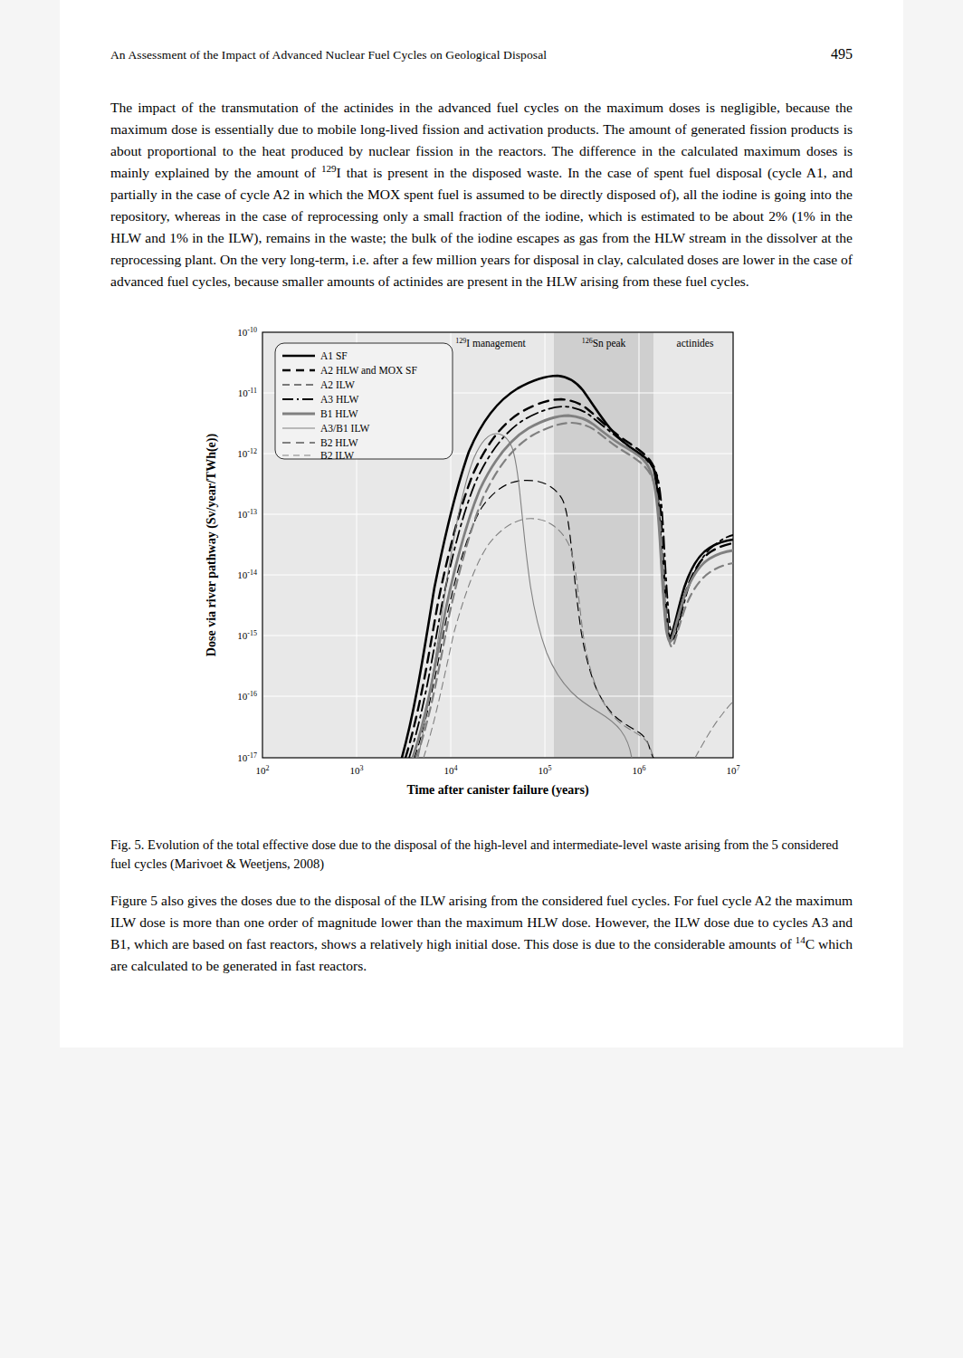An Assessment of the Impact of Advanced Nuclear Fuel Cycles on Geological Disposal 495
The impact of the transmutation of the actinides in the advanced fuel cycles on the maximum doses is negligible, because the maximum dose is essentially due to mobile long-lived fission and activation products. The amount of generated fission products is about proportional to the heat produced by nuclear fission in the reactors. The difference in the calculated maximum doses is mainly explained by the amount of 129I that is present in the disposed waste. In the case of spent fuel disposal (cycle A1, and partially in the case of cycle A2 in which the MOX spent fuel is assumed to be directly disposed of), all the iodine is going into the repository, whereas in the case of reprocessing only a small fraction of the iodine, which is estimated to be about 2% (1% in the HLW and 1% in the ILW), remains in the waste; the bulk of the iodine escapes as gas from the HLW stream in the dissolver at the reprocessing plant. On the very long-term, i.e. after a few million years for disposal in clay, calculated doses are lower in the case of advanced fuel cycles, because smaller amounts of actinides are present in the HLW arising from these fuel cycles.
129I management 126Sn peak actinides 10-10 10-11 10-12 10-13 10-14 10-15 10-16 10-17 102 103 104 105 106 107 Time after canister failure (years) Dose via river pathway (Sv/year/TWh(e)) A1 SF A2 HLW and MOX SF A2 ILW A3 HLW B1 HLW A3/B1 ILW B2 HLW B2 ILW
Fig. 5. Evolution of the total effective dose due to the disposal of the high-level and intermediate-level waste arising from the 5 considered fuel cycles (Marivoet & Weetjens, 2008)
Figure 5 also gives the doses due to the disposal of the ILW arising from the considered fuel cycles. For fuel cycle A2 the maximum ILW dose is more than one order of magnitude lower than the maximum HLW dose. However, the ILW dose due to cycles A3 and B1, which are based on fast reactors, shows a relatively high initial dose. This dose is due to the considerable amounts of 14C which are calculated to be generated in fast reactors.